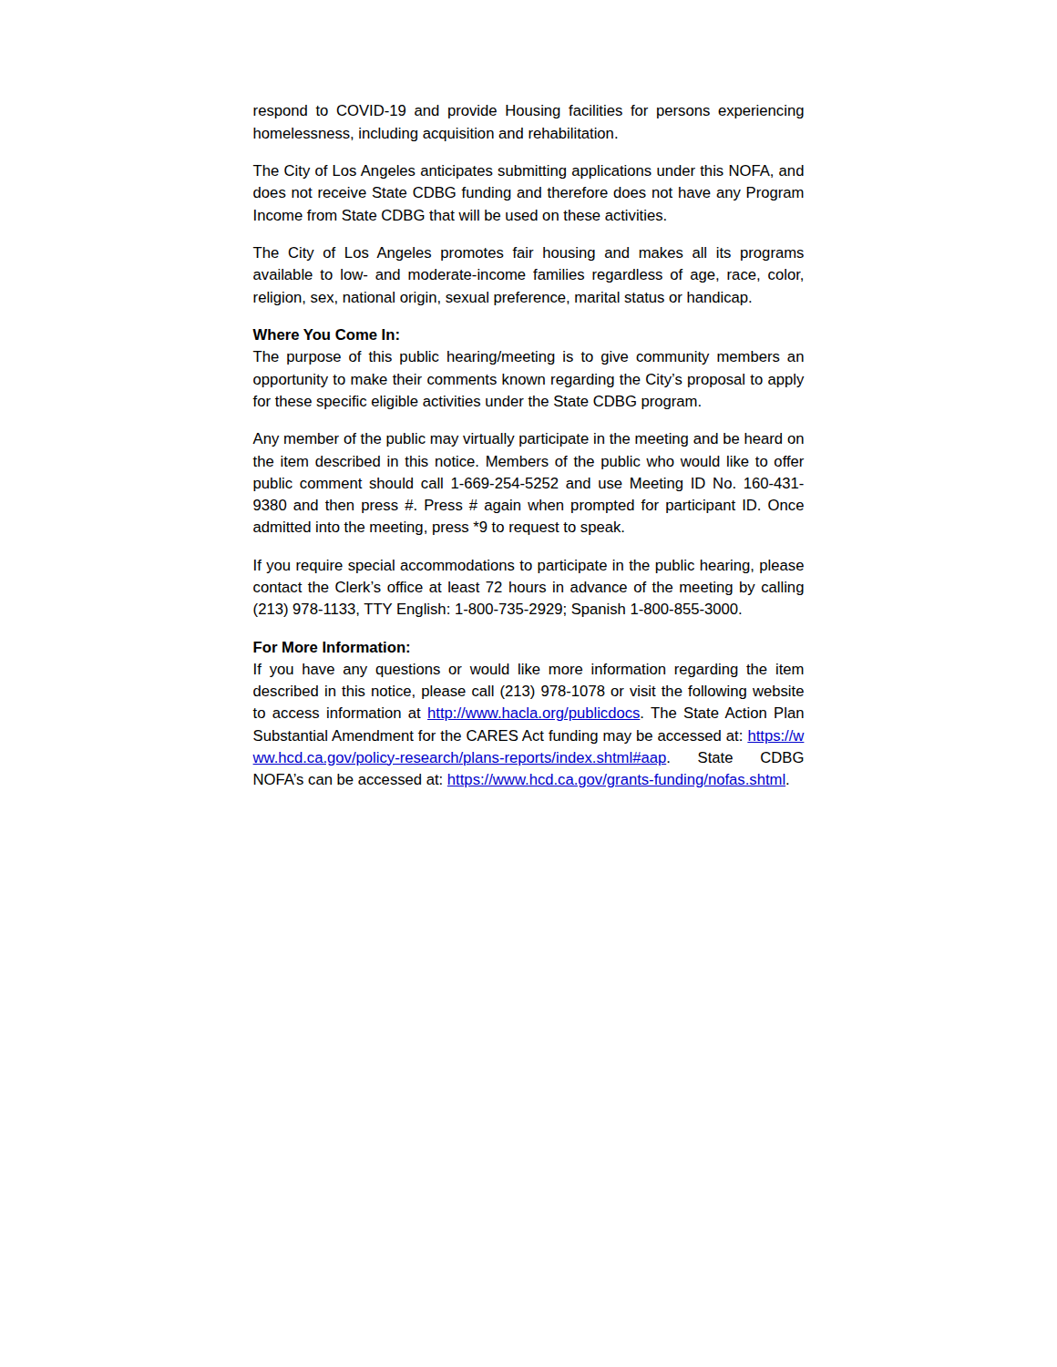respond to COVID-19 and provide Housing facilities for persons experiencing homelessness, including acquisition and rehabilitation.
The City of Los Angeles anticipates submitting applications under this NOFA, and does not receive State CDBG funding and therefore does not have any Program Income from State CDBG that will be used on these activities.
The City of Los Angeles promotes fair housing and makes all its programs available to low- and moderate-income families regardless of age, race, color, religion, sex, national origin, sexual preference, marital status or handicap.
Where You Come In:
The purpose of this public hearing/meeting is to give community members an opportunity to make their comments known regarding the City’s proposal to apply for these specific eligible activities under the State CDBG program.
Any member of the public may virtually participate in the meeting and be heard on the item described in this notice. Members of the public who would like to offer public comment should call 1-669-254-5252 and use Meeting ID No. 160-431-9380 and then press #. Press # again when prompted for participant ID. Once admitted into the meeting, press *9 to request to speak.
If you require special accommodations to participate in the public hearing, please contact the Clerk’s office at least 72 hours in advance of the meeting by calling (213) 978-1133, TTY English: 1-800-735-2929; Spanish 1-800-855-3000.
For More Information:
If you have any questions or would like more information regarding the item described in this notice, please call (213) 978-1078 or visit the following website to access information at http://www.hacla.org/publicdocs. The State Action Plan Substantial Amendment for the CARES Act funding may be accessed at: https://www.hcd.ca.gov/policy-research/plans-reports/index.shtml#aap. State CDBG NOFA’s can be accessed at: https://www.hcd.ca.gov/grants-funding/nofas.shtml.